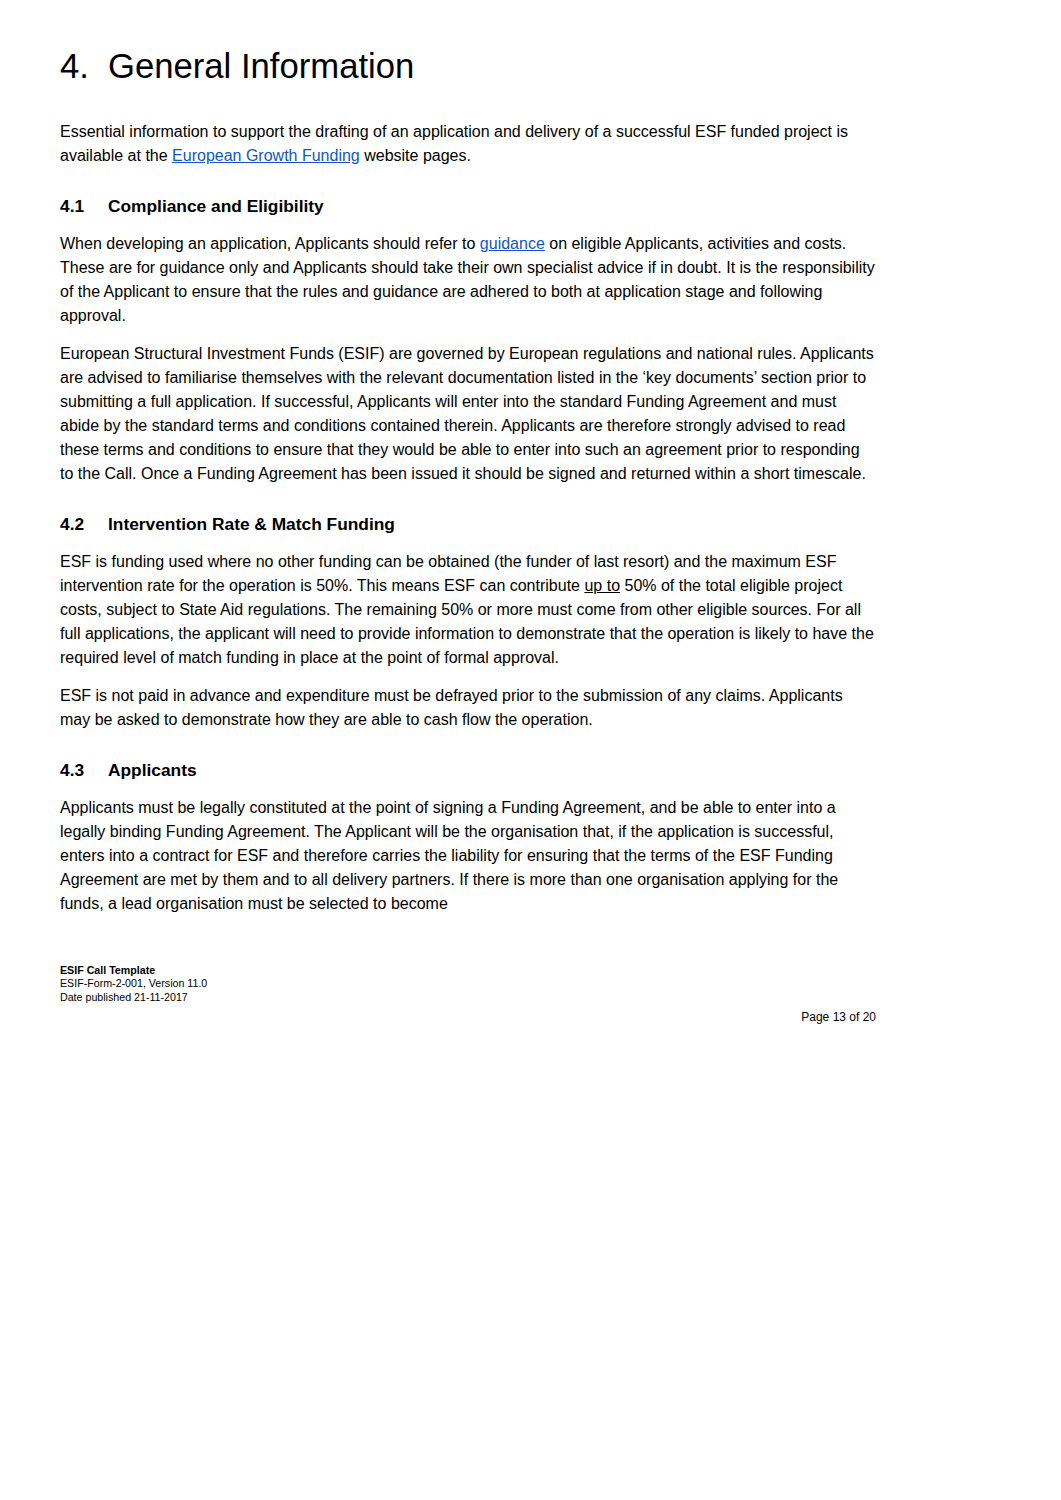4. General Information
Essential information to support the drafting of an application and delivery of a successful ESF funded project is available at the European Growth Funding website pages.
4.1 Compliance and Eligibility
When developing an application, Applicants should refer to guidance on eligible Applicants, activities and costs. These are for guidance only and Applicants should take their own specialist advice if in doubt. It is the responsibility of the Applicant to ensure that the rules and guidance are adhered to both at application stage and following approval.
European Structural Investment Funds (ESIF) are governed by European regulations and national rules. Applicants are advised to familiarise themselves with the relevant documentation listed in the ‘key documents’ section prior to submitting a full application. If successful, Applicants will enter into the standard Funding Agreement and must abide by the standard terms and conditions contained therein. Applicants are therefore strongly advised to read these terms and conditions to ensure that they would be able to enter into such an agreement prior to responding to the Call. Once a Funding Agreement has been issued it should be signed and returned within a short timescale.
4.2 Intervention Rate & Match Funding
ESF is funding used where no other funding can be obtained (the funder of last resort) and the maximum ESF intervention rate for the operation is 50%. This means ESF can contribute up to 50% of the total eligible project costs, subject to State Aid regulations. The remaining 50% or more must come from other eligible sources. For all full applications, the applicant will need to provide information to demonstrate that the operation is likely to have the required level of match funding in place at the point of formal approval.
ESF is not paid in advance and expenditure must be defrayed prior to the submission of any claims. Applicants may be asked to demonstrate how they are able to cash flow the operation.
4.3 Applicants
Applicants must be legally constituted at the point of signing a Funding Agreement, and be able to enter into a legally binding Funding Agreement. The Applicant will be the organisation that, if the application is successful, enters into a contract for ESF and therefore carries the liability for ensuring that the terms of the ESF Funding Agreement are met by them and to all delivery partners. If there is more than one organisation applying for the funds, a lead organisation must be selected to become
ESIF Call Template
ESIF-Form-2-001, Version 11.0
Date published 21-11-2017
Page 13 of 20